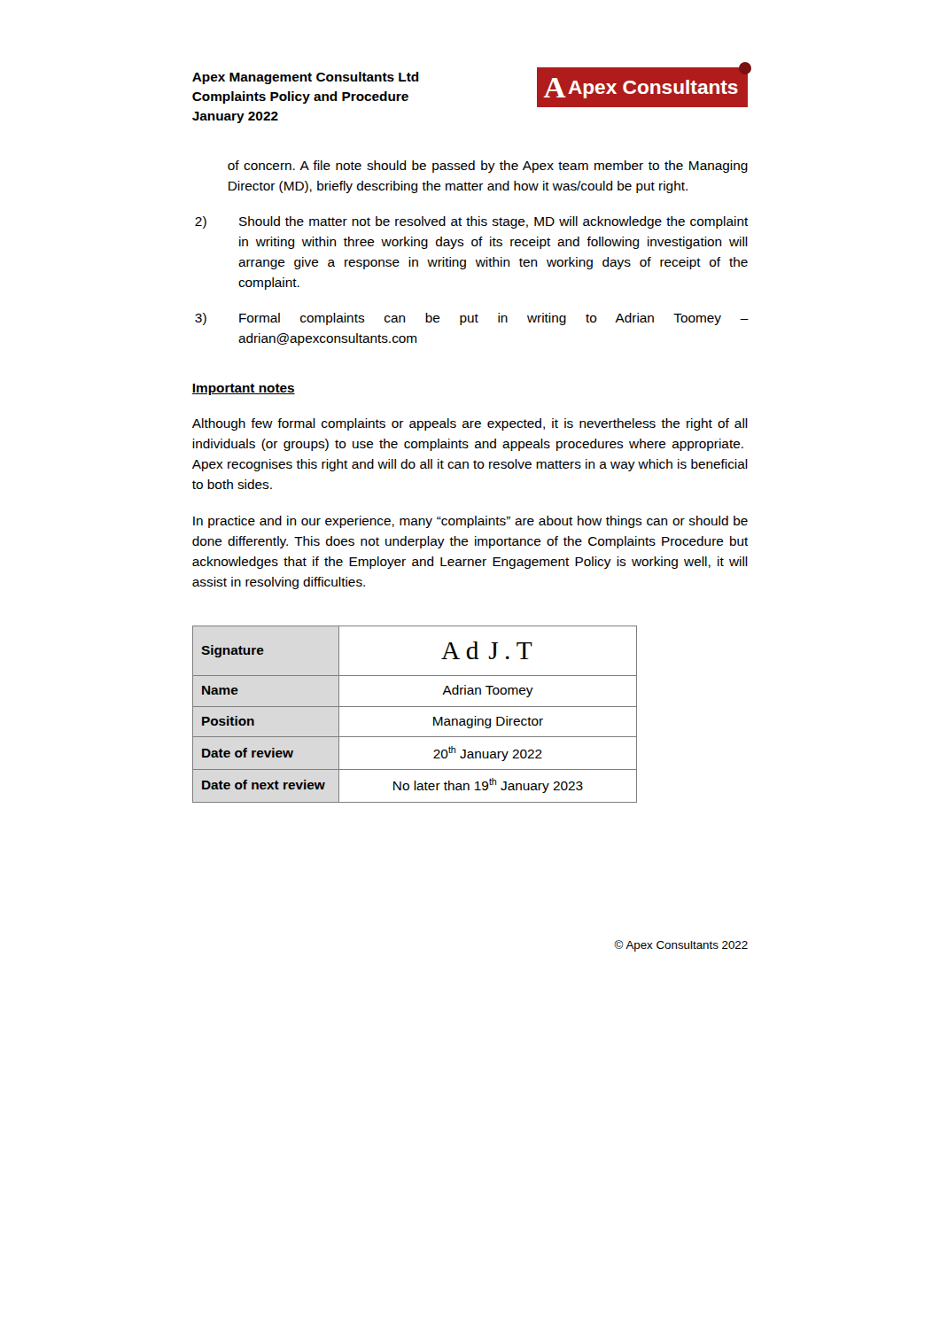Apex Management Consultants Ltd
Complaints Policy and Procedure
January 2022
AApex Consultants
of concern. A file note should be passed by the Apex team member to the Managing Director (MD), briefly describing the matter and how it was/could be put right.
2) Should the matter not be resolved at this stage, MD will acknowledge the complaint in writing within three working days of its receipt and following investigation will arrange give a response in writing within ten working days of receipt of the complaint.
3) Formal complaints can be put in writing to Adrian Toomey – adrian@apexconsultants.com
Important notes
Although few formal complaints or appeals are expected, it is nevertheless the right of all individuals (or groups) to use the complaints and appeals procedures where appropriate. Apex recognises this right and will do all it can to resolve matters in a way which is beneficial to both sides.
In practice and in our experience, many “complaints” are about how things can or should be done differently. This does not underplay the importance of the Complaints Procedure but acknowledges that if the Employer and Learner Engagement Policy is working well, it will assist in resolving difficulties.
| Signature | A d J . T |
| Name | Adrian Toomey |
| Position | Managing Director |
| Date of review | 20 th January 2022 |
| Date of next review | No later than 19 th January 2023 |
© Apex Consultants 2022